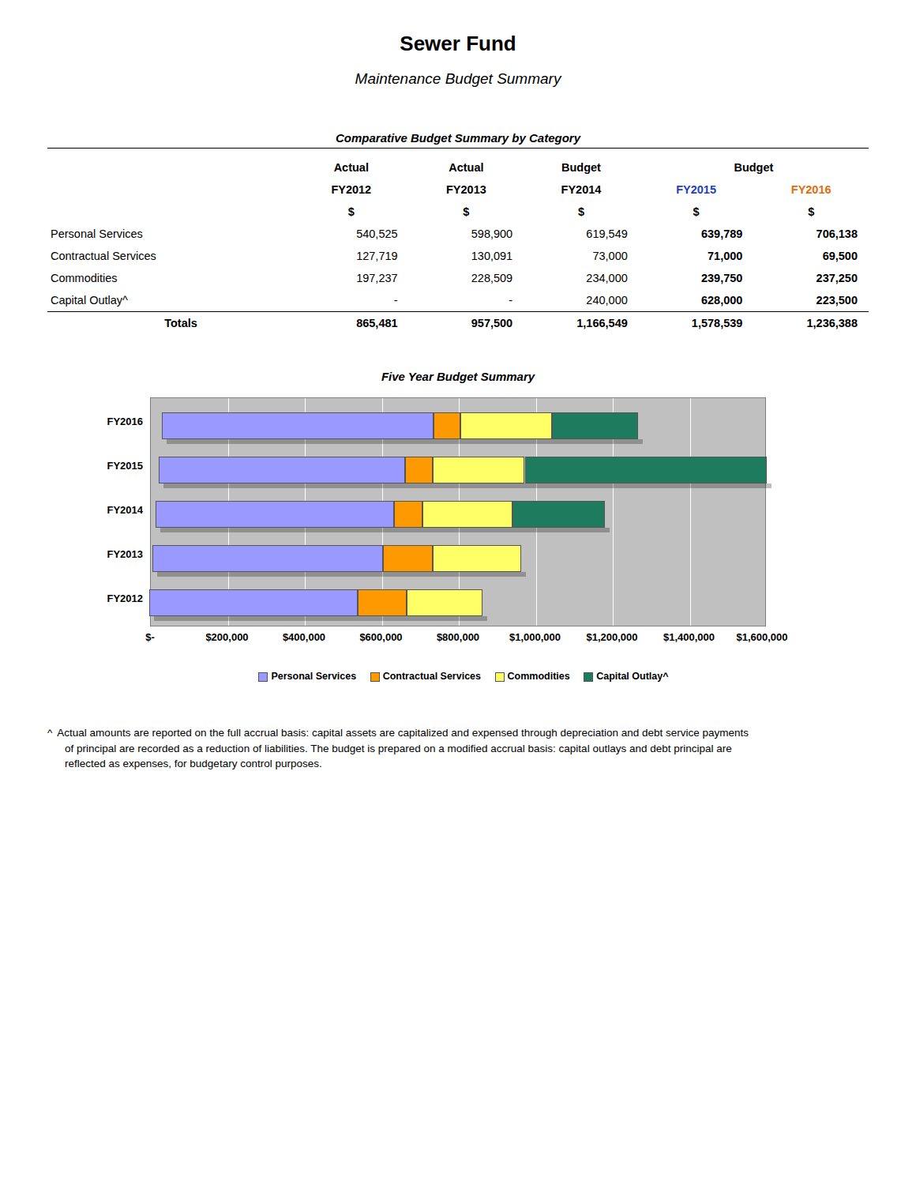Sewer Fund
Maintenance Budget Summary
Comparative Budget Summary by Category
| | Actual | Actual | Budget | Budget |
| --- | --- | --- | --- | --- |
| | FY2012 | FY2013 | FY2014 | FY2015 | FY2016 |
| | $ | $ | $ | $ | $ |
| Personal Services | 540,525 | 598,900 | 619,549 | 639,789 | 706,138 |
| Contractual Services | 127,719 | 130,091 | 73,000 | 71,000 | 69,500 |
| Commodities | 197,237 | 228,509 | 234,000 | 239,750 | 237,250 |
| Capital Outlay^ | - | - | 240,000 | 628,000 | 223,500 |
| Totals | 865,481 | 957,500 | 1,166,549 | 1,578,539 | 1,236,388 |
Five Year Budget Summary
FY2016
FY2015
FY2014
FY2013
FY2012
$-
$200,000
$400,000
$600,000
$800,000
$1,000,000
$1,200,000
$1,400,000
$1,600,000
Personal Services Contractual Services Commodities Capital Outlay^
^Actual amounts are reported on the full accrual basis: capital assets are capitalized and expensed through depreciation and debt service payments of principal are recorded as a reduction of liabilities. The budget is prepared on a modified accrual basis: capital outlays and debt principal are reflected as expenses, for budgetary control purposes.